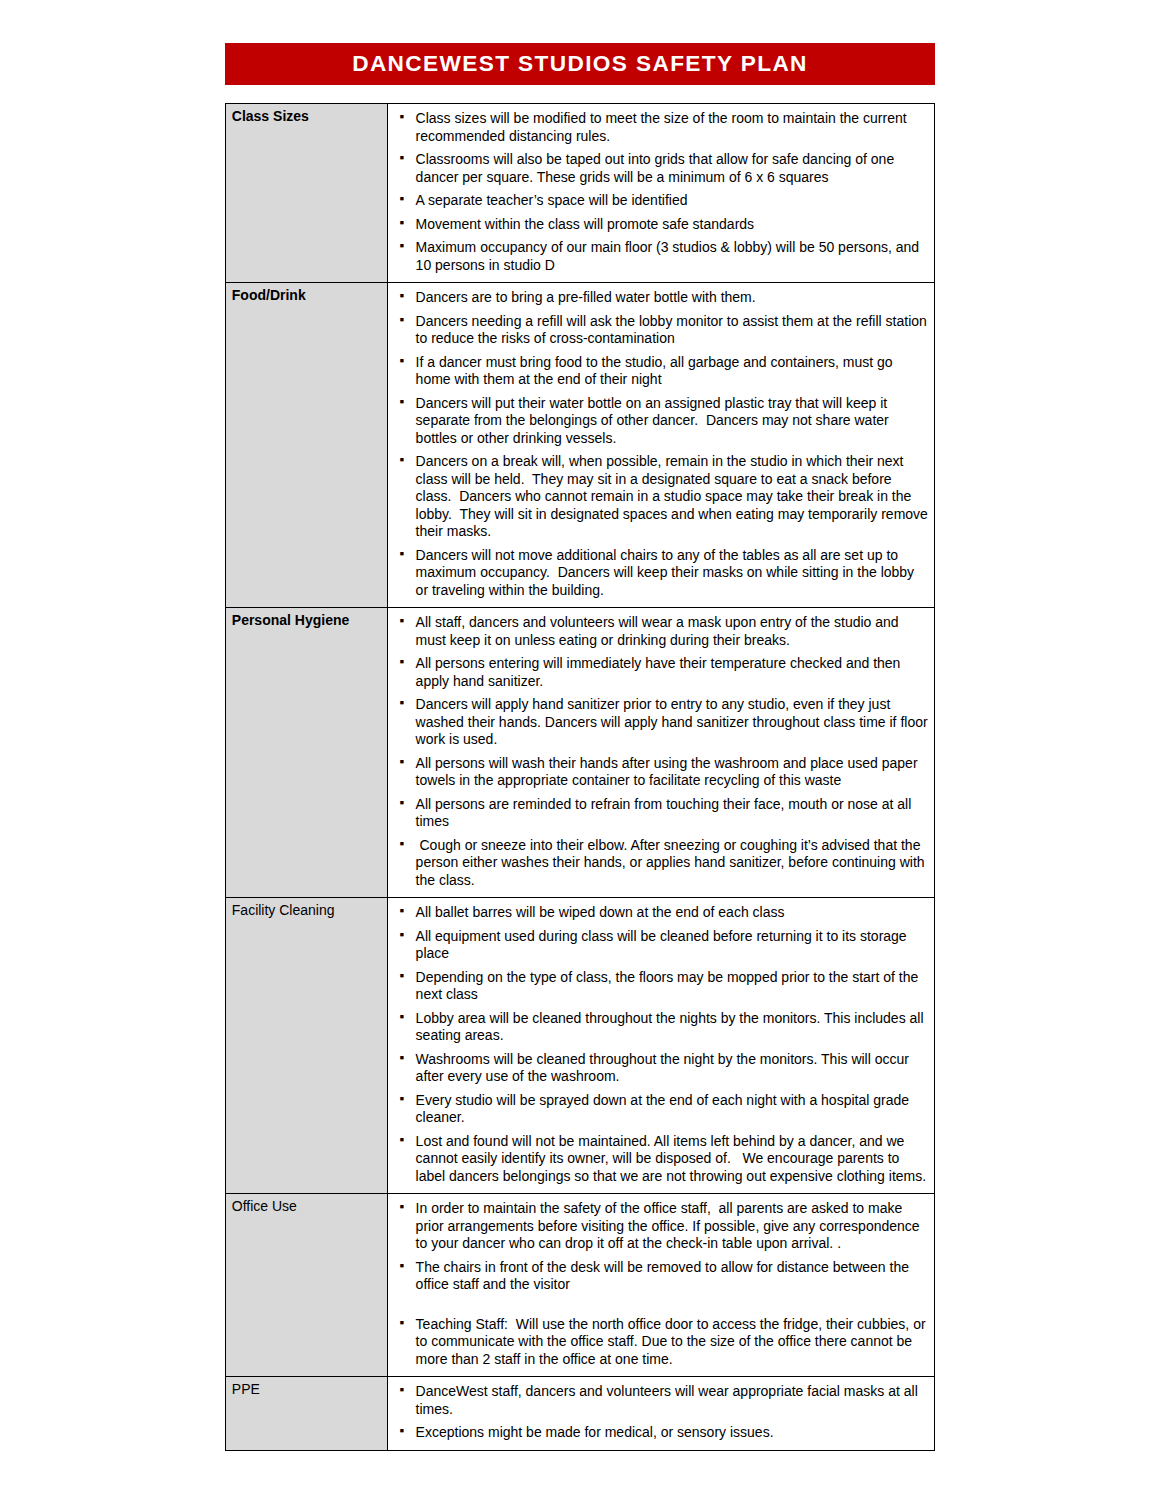DANCEWEST STUDIOS SAFETY PLAN
| Class Sizes | Class sizes will be modified to meet the size of the room to maintain the current recommended distancing rules. Classrooms will also be taped out into grids that allow for safe dancing of one dancer per square. These grids will be a minimum of 6 x 6 squares A separate teacher’s space will be identified Movement within the class will promote safe standards Maximum occupancy of our main floor (3 studios & lobby) will be 50 persons, and 10 persons in studio D |
| Food/Drink | Dancers are to bring a pre-filled water bottle with them. Dancers needing a refill will ask the lobby monitor to assist them at the refill station to reduce the risks of cross-contamination If a dancer must bring food to the studio, all garbage and containers, must go home with them at the end of their night Dancers will put their water bottle on an assigned plastic tray that will keep it separate from the belongings of other dancer. Dancers may not share water bottles or other drinking vessels. Dancers on a break will, when possible, remain in the studio in which their next class will be held. They may sit in a designated square to eat a snack before class. Dancers who cannot remain in a studio space may take their break in the lobby. They will sit in designated spaces and when eating may temporarily remove their masks. Dancers will not move additional chairs to any of the tables as all are set up to maximum occupancy. Dancers will keep their masks on while sitting in the lobby or traveling within the building. |
| Personal Hygiene | All staff, dancers and volunteers will wear a mask upon entry of the studio and must keep it on unless eating or drinking during their breaks. All persons entering will immediately have their temperature checked and then apply hand sanitizer. Dancers will apply hand sanitizer prior to entry to any studio, even if they just washed their hands. Dancers will apply hand sanitizer throughout class time if floor work is used. All persons will wash their hands after using the washroom and place used paper towels in the appropriate container to facilitate recycling of this waste All persons are reminded to refrain from touching their face, mouth or nose at all times Cough or sneeze into their elbow. After sneezing or coughing it’s advised that the person either washes their hands, or applies hand sanitizer, before continuing with the class. |
| Facility Cleaning | All ballet barres will be wiped down at the end of each class All equipment used during class will be cleaned before returning it to its storage place Depending on the type of class, the floors may be mopped prior to the start of the next class Lobby area will be cleaned throughout the nights by the monitors. This includes all seating areas. Washrooms will be cleaned throughout the night by the monitors. This will occur after every use of the washroom. Every studio will be sprayed down at the end of each night with a hospital grade cleaner. Lost and found will not be maintained. All items left behind by a dancer, and we cannot easily identify its owner, will be disposed of. We encourage parents to label dancers belongings so that we are not throwing out expensive clothing items. |
| Office Use | In order to maintain the safety of the office staff, all parents are asked to make prior arrangements before visiting the office. If possible, give any correspondence to your dancer who can drop it off at the check-in table upon arrival. . The chairs in front of the desk will be removed to allow for distance between the office staff and the visitor Teaching Staff: Will use the north office door to access the fridge, their cubbies, or to communicate with the office staff. Due to the size of the office there cannot be more than 2 staff in the office at one time. |
| PPE | DanceWest staff, dancers and volunteers will wear appropriate facial masks at all times. Exceptions might be made for medical, or sensory issues. |